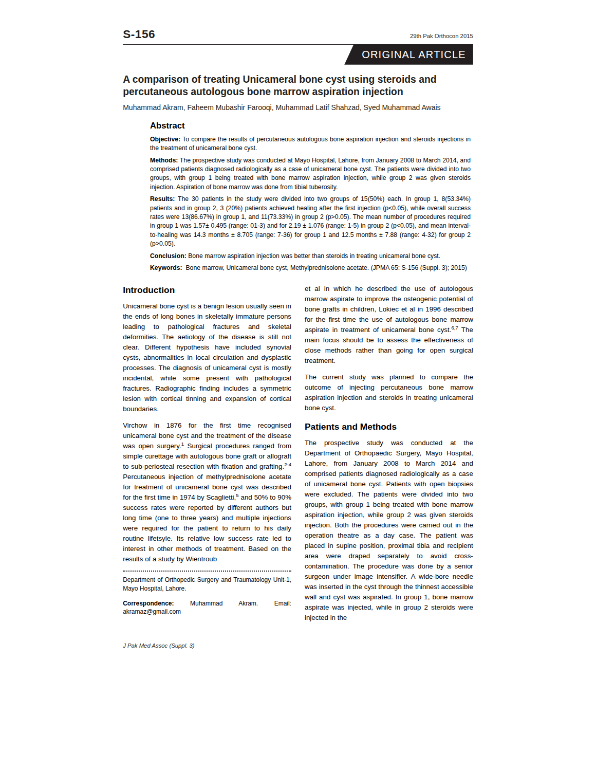S-156
29th Pak Orthocon 2015
ORIGINAL ARTICLE
A comparison of treating Unicameral bone cyst using steroids and percutaneous autologous bone marrow aspiration injection
Muhammad Akram, Faheem Mubashir Farooqi, Muhammad Latif Shahzad, Syed Muhammad Awais
Abstract
Objective: To compare the results of percutaneous autologous bone aspiration injection and steroids injections in the treatment of unicameral bone cyst.
Methods: The prospective study was conducted at Mayo Hospital, Lahore, from January 2008 to March 2014, and comprised patients diagnosed radiologically as a case of unicameral bone cyst. The patients were divided into two groups, with group 1 being treated with bone marrow aspiration injection, while group 2 was given steroids injection. Aspiration of bone marrow was done from tibial tuberosity.
Results: The 30 patients in the study were divided into two groups of 15(50%) each. In group 1, 8(53.34%) patients and in group 2, 3 (20%) patients achieved healing after the first injection (p<0.05), while overall success rates were 13(86.67%) in group 1, and 11(73.33%) in group 2 (p>0.05). The mean number of procedures required in group 1 was 1.57± 0.495 (range: 01-3) and for 2.19 ± 1.076 (range: 1-5) in group 2 (p<0.05), and mean interval-to-healing was 14.3 months ± 8.705 (range: 7-36) for group 1 and 12.5 months ± 7.88 (range: 4-32) for group 2 (p>0.05).
Conclusion: Bone marrow aspiration injection was better than steroids in treating unicameral bone cyst.
Keywords: Bone marrow, Unicameral bone cyst, Methylprednisolone acetate. (JPMA 65: S-156 (Suppl. 3); 2015)
Introduction
Unicameral bone cyst is a benign lesion usually seen in the ends of long bones in skeletally immature persons leading to pathological fractures and skeletal deformities. The aetiology of the disease is still not clear. Different hypothesis have included synovial cysts, abnormalities in local circulation and dysplastic processes. The diagnosis of unicameral cyst is mostly incidental, while some present with pathological fractures. Radiographic finding includes a symmetric lesion with cortical tinning and expansion of cortical boundaries.
Virchow in 1876 for the first time recognised unicameral bone cyst and the treatment of the disease was open surgery.1 Surgical procedures ranged from simple curettage with autologous bone graft or allograft to sub-periosteal resection with fixation and grafting.2-4 Percutaneous injection of methylprednisolone acetate for treatment of unicameral bone cyst was described for the first time in 1974 by Scaglietti,5 and 50% to 90% success rates were reported by different authors but long time (one to three years) and multiple injections were required for the patient to return to his daily routine lifetsyle. Its relative low success rate led to interest in other methods of treatment. Based on the results of a study by Wientroub
Department of Orthopedic Surgery and Traumatology Unit-1, Mayo Hospital, Lahore.
Correspondence: Muhammad Akram. Email: akramaz@gmail.com
et al in which he described the use of autologous marrow aspirate to improve the osteogenic potential of bone grafts in children, Lokiec et al in 1996 described for the first time the use of autologous bone marrow aspirate in treatment of unicameral bone cyst.6,7 The main focus should be to assess the effectiveness of close methods rather than going for open surgical treatment.
The current study was planned to compare the outcome of injecting percutaneous bone marrow aspiration injection and steroids in treating unicameral bone cyst.
Patients and Methods
The prospective study was conducted at the Department of Orthopaedic Surgery, Mayo Hospital, Lahore, from January 2008 to March 2014 and comprised patients diagnosed radiologically as a case of unicameral bone cyst. Patients with open biopsies were excluded. The patients were divided into two groups, with group 1 being treated with bone marrow aspiration injection, while group 2 was given steroids injection. Both the procedures were carried out in the operation theatre as a day case. The patient was placed in supine position, proximal tibia and recipient area were draped separately to avoid cross-contamination. The procedure was done by a senior surgeon under image intensifier. A wide-bore needle was inserted in the cyst through the thinnest accessible wall and cyst was aspirated. In group 1, bone marrow aspirate was injected, while in group 2 steroids were injected in the
J Pak Med Assoc (Suppl. 3)